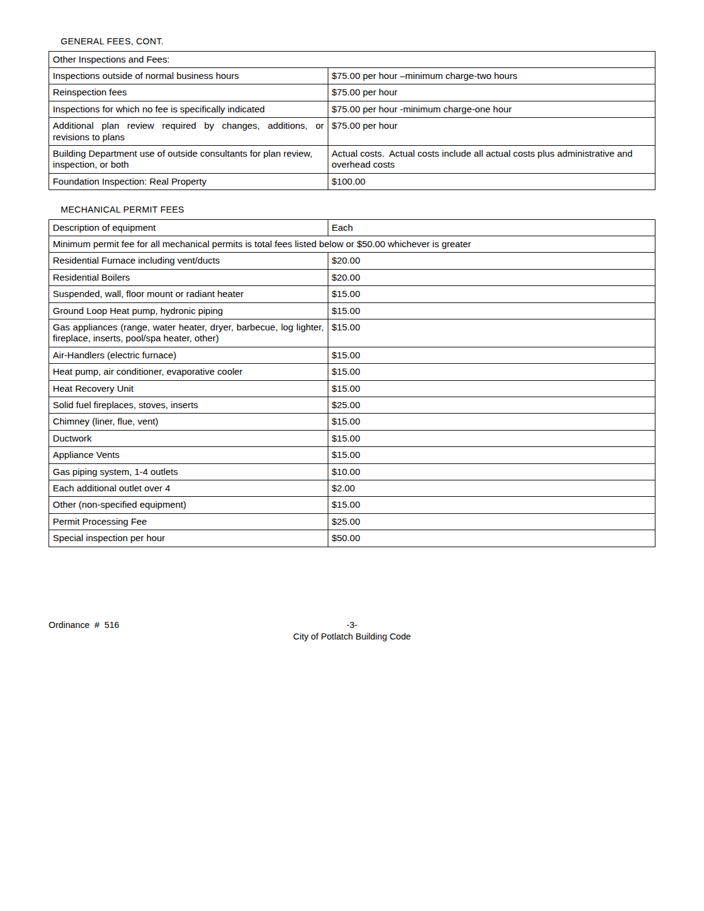GENERAL FEES, CONT.
| Other Inspections and Fees: |
| Inspections outside of normal business hours | $75.00 per hour –minimum charge-two hours |
| Reinspection fees | $75.00 per hour |
| Inspections for which no fee is specifically indicated | $75.00 per hour -minimum charge-one hour |
| Additional plan review required by changes, additions, or revisions to plans | $75.00 per hour |
| Building Department use of outside consultants for plan review, inspection, or both | Actual costs. Actual costs include all actual costs plus administrative and overhead costs |
| Foundation Inspection: Real Property | $100.00 |
MECHANICAL PERMIT FEES
| Description of equipment | Each |
| Minimum permit fee for all mechanical permits is total fees listed below or $50.00 whichever is greater |
| Residential Furnace including vent/ducts | $20.00 |
| Residential Boilers | $20.00 |
| Suspended, wall, floor mount or radiant heater | $15.00 |
| Ground Loop Heat pump, hydronic piping | $15.00 |
| Gas appliances (range, water heater, dryer, barbecue, log lighter, fireplace, inserts, pool/spa heater, other) | $15.00 |
| Air-Handlers (electric furnace) | $15.00 |
| Heat pump, air conditioner, evaporative cooler | $15.00 |
| Heat Recovery Unit | $15.00 |
| Solid fuel fireplaces, stoves, inserts | $25.00 |
| Chimney (liner, flue, vent) | $15.00 |
| Ductwork | $15.00 |
| Appliance Vents | $15.00 |
| Gas piping system, 1-4 outlets | $10.00 |
| Each additional outlet over 4 | $2.00 |
| Other (non-specified equipment) | $15.00 |
| Permit Processing Fee | $25.00 |
| Special inspection per hour | $50.00 |
Ordinance # 516
-3-
City of Potlatch Building Code